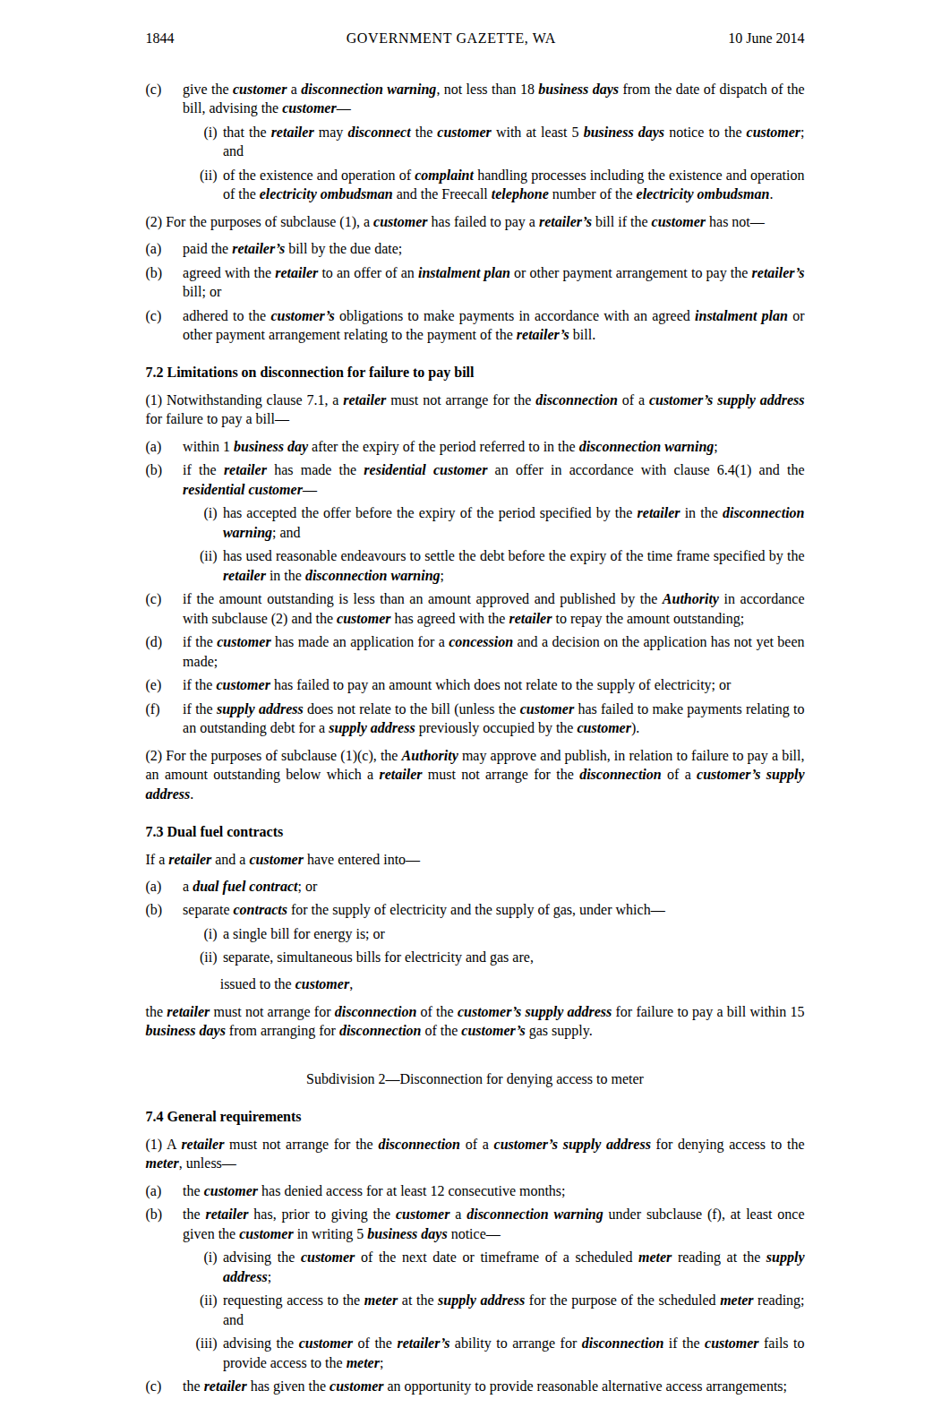1844 Government Gazette, WA 10 June 2014
(c) give the customer a disconnection warning, not less than 18 business days from the date of dispatch of the bill, advising the customer—
(i) that the retailer may disconnect the customer with at least 5 business days notice to the customer; and
(ii) of the existence and operation of complaint handling processes including the existence and operation of the electricity ombudsman and the Freecall telephone number of the electricity ombudsman.
(2) For the purposes of subclause (1), a customer has failed to pay a retailer’s bill if the customer has not—
(a) paid the retailer’s bill by the due date;
(b) agreed with the retailer to an offer of an instalment plan or other payment arrangement to pay the retailer’s bill; or
(c) adhered to the customer’s obligations to make payments in accordance with an agreed instalment plan or other payment arrangement relating to the payment of the retailer’s bill.
7.2 Limitations on disconnection for failure to pay bill
(1) Notwithstanding clause 7.1, a retailer must not arrange for the disconnection of a customer’s supply address for failure to pay a bill—
(a) within 1 business day after the expiry of the period referred to in the disconnection warning;
(b) if the retailer has made the residential customer an offer in accordance with clause 6.4(1) and the residential customer—
(i) has accepted the offer before the expiry of the period specified by the retailer in the disconnection warning; and
(ii) has used reasonable endeavours to settle the debt before the expiry of the time frame specified by the retailer in the disconnection warning;
(c) if the amount outstanding is less than an amount approved and published by the Authority in accordance with subclause (2) and the customer has agreed with the retailer to repay the amount outstanding;
(d) if the customer has made an application for a concession and a decision on the application has not yet been made;
(e) if the customer has failed to pay an amount which does not relate to the supply of electricity; or
(f) if the supply address does not relate to the bill (unless the customer has failed to make payments relating to an outstanding debt for a supply address previously occupied by the customer).
(2) For the purposes of subclause (1)(c), the Authority may approve and publish, in relation to failure to pay a bill, an amount outstanding below which a retailer must not arrange for the disconnection of a customer’s supply address.
7.3 Dual fuel contracts
If a retailer and a customer have entered into—
(a) a dual fuel contract; or
(b) separate contracts for the supply of electricity and the supply of gas, under which—
(i) a single bill for energy is; or
(ii) separate, simultaneous bills for electricity and gas are,
issued to the customer,
the retailer must not arrange for disconnection of the customer’s supply address for failure to pay a bill within 15 business days from arranging for disconnection of the customer’s gas supply.
Subdivision 2—Disconnection for denying access to meter
7.4 General requirements
(1) A retailer must not arrange for the disconnection of a customer’s supply address for denying access to the meter, unless—
(a) the customer has denied access for at least 12 consecutive months;
(b) the retailer has, prior to giving the customer a disconnection warning under subclause (f), at least once given the customer in writing 5 business days notice—
(i) advising the customer of the next date or timeframe of a scheduled meter reading at the supply address;
(ii) requesting access to the meter at the supply address for the purpose of the scheduled meter reading; and
(iii) advising the customer of the retailer’s ability to arrange for disconnection if the customer fails to provide access to the meter;
(c) the retailer has given the customer an opportunity to provide reasonable alternative access arrangements;